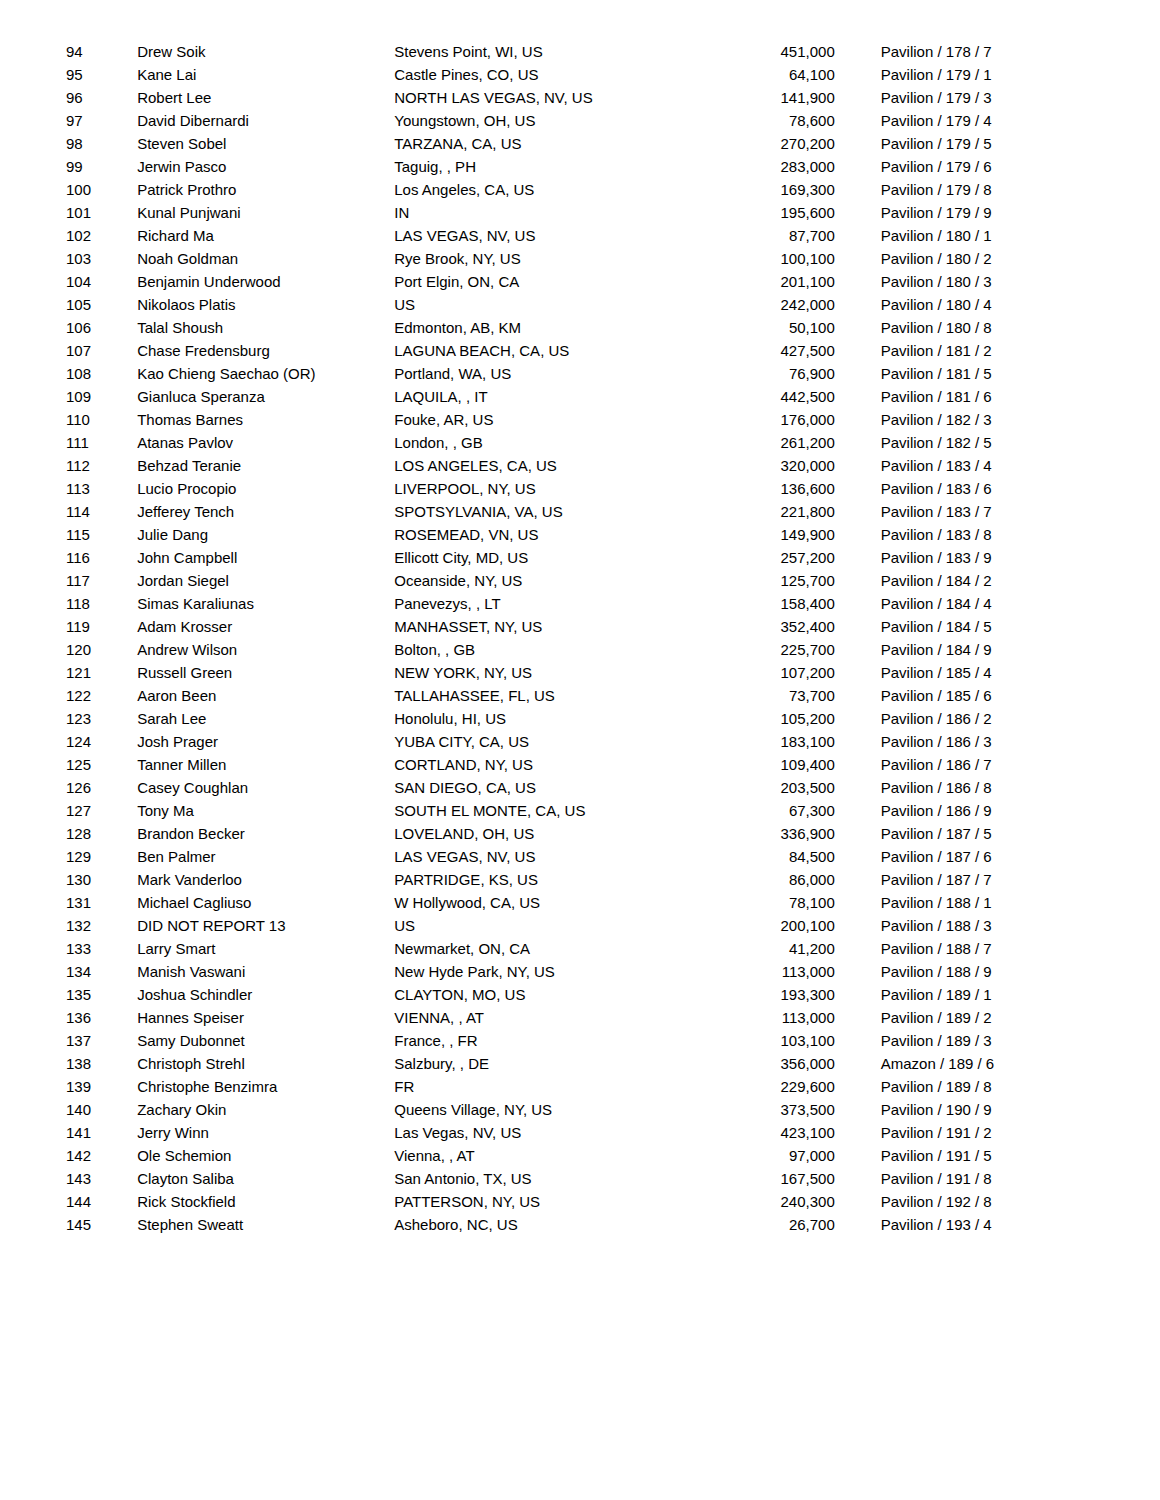| 94 | Drew Soik | Stevens Point, WI, US | 451,000 | Pavilion / 178 / 7 |
| 95 | Kane Lai | Castle Pines, CO, US | 64,100 | Pavilion / 179 / 1 |
| 96 | Robert Lee | NORTH LAS VEGAS, NV, US | 141,900 | Pavilion / 179 / 3 |
| 97 | David Dibernardi | Youngstown, OH, US | 78,600 | Pavilion / 179 / 4 |
| 98 | Steven Sobel | TARZANA, CA, US | 270,200 | Pavilion / 179 / 5 |
| 99 | Jerwin Pasco | Taguig, , PH | 283,000 | Pavilion / 179 / 6 |
| 100 | Patrick Prothro | Los Angeles, CA, US | 169,300 | Pavilion / 179 / 8 |
| 101 | Kunal Punjwani | IN | 195,600 | Pavilion / 179 / 9 |
| 102 | Richard Ma | LAS VEGAS, NV, US | 87,700 | Pavilion / 180 / 1 |
| 103 | Noah Goldman | Rye Brook, NY, US | 100,100 | Pavilion / 180 / 2 |
| 104 | Benjamin Underwood | Port Elgin, ON, CA | 201,100 | Pavilion / 180 / 3 |
| 105 | Nikolaos Platis | US | 242,000 | Pavilion / 180 / 4 |
| 106 | Talal Shoush | Edmonton, AB, KM | 50,100 | Pavilion / 180 / 8 |
| 107 | Chase Fredensburg | LAGUNA BEACH, CA, US | 427,500 | Pavilion / 181 / 2 |
| 108 | Kao Chieng Saechao (OR) | Portland, WA, US | 76,900 | Pavilion / 181 / 5 |
| 109 | Gianluca Speranza | LAQUILA, , IT | 442,500 | Pavilion / 181 / 6 |
| 110 | Thomas Barnes | Fouke, AR, US | 176,000 | Pavilion / 182 / 3 |
| 111 | Atanas Pavlov | London, , GB | 261,200 | Pavilion / 182 / 5 |
| 112 | Behzad Teranie | LOS ANGELES, CA, US | 320,000 | Pavilion / 183 / 4 |
| 113 | Lucio Procopio | LIVERPOOL, NY, US | 136,600 | Pavilion / 183 / 6 |
| 114 | Jefferey Tench | SPOTSYLVANIA, VA, US | 221,800 | Pavilion / 183 / 7 |
| 115 | Julie Dang | ROSEMEAD, VN, US | 149,900 | Pavilion / 183 / 8 |
| 116 | John Campbell | Ellicott City, MD, US | 257,200 | Pavilion / 183 / 9 |
| 117 | Jordan Siegel | Oceanside, NY, US | 125,700 | Pavilion / 184 / 2 |
| 118 | Simas Karaliunas | Panevezys, , LT | 158,400 | Pavilion / 184 / 4 |
| 119 | Adam Krosser | MANHASSET, NY, US | 352,400 | Pavilion / 184 / 5 |
| 120 | Andrew Wilson | Bolton, , GB | 225,700 | Pavilion / 184 / 9 |
| 121 | Russell Green | NEW YORK, NY, US | 107,200 | Pavilion / 185 / 4 |
| 122 | Aaron Been | TALLAHASSEE, FL, US | 73,700 | Pavilion / 185 / 6 |
| 123 | Sarah Lee | Honolulu, HI, US | 105,200 | Pavilion / 186 / 2 |
| 124 | Josh Prager | YUBA CITY, CA, US | 183,100 | Pavilion / 186 / 3 |
| 125 | Tanner Millen | CORTLAND, NY, US | 109,400 | Pavilion / 186 / 7 |
| 126 | Casey Coughlan | SAN DIEGO, CA, US | 203,500 | Pavilion / 186 / 8 |
| 127 | Tony Ma | SOUTH EL MONTE, CA, US | 67,300 | Pavilion / 186 / 9 |
| 128 | Brandon Becker | LOVELAND, OH, US | 336,900 | Pavilion / 187 / 5 |
| 129 | Ben Palmer | LAS VEGAS, NV, US | 84,500 | Pavilion / 187 / 6 |
| 130 | Mark Vanderloo | PARTRIDGE, KS, US | 86,000 | Pavilion / 187 / 7 |
| 131 | Michael Cagliuso | W Hollywood, CA, US | 78,100 | Pavilion / 188 / 1 |
| 132 | DID NOT REPORT 13 | US | 200,100 | Pavilion / 188 / 3 |
| 133 | Larry Smart | Newmarket, ON, CA | 41,200 | Pavilion / 188 / 7 |
| 134 | Manish Vaswani | New Hyde Park, NY, US | 113,000 | Pavilion / 188 / 9 |
| 135 | Joshua Schindler | CLAYTON, MO, US | 193,300 | Pavilion / 189 / 1 |
| 136 | Hannes Speiser | VIENNA, , AT | 113,000 | Pavilion / 189 / 2 |
| 137 | Samy Dubonnet | France, , FR | 103,100 | Pavilion / 189 / 3 |
| 138 | Christoph Strehl | Salzbury, , DE | 356,000 | Amazon / 189 / 6 |
| 139 | Christophe Benzimra | FR | 229,600 | Pavilion / 189 / 8 |
| 140 | Zachary Okin | Queens Village, NY, US | 373,500 | Pavilion / 190 / 9 |
| 141 | Jerry Winn | Las Vegas, NV, US | 423,100 | Pavilion / 191 / 2 |
| 142 | Ole Schemion | Vienna, , AT | 97,000 | Pavilion / 191 / 5 |
| 143 | Clayton Saliba | San Antonio, TX, US | 167,500 | Pavilion / 191 / 8 |
| 144 | Rick Stockfield | PATTERSON, NY, US | 240,300 | Pavilion / 192 / 8 |
| 145 | Stephen Sweatt | Asheboro, NC, US | 26,700 | Pavilion / 193 / 4 |